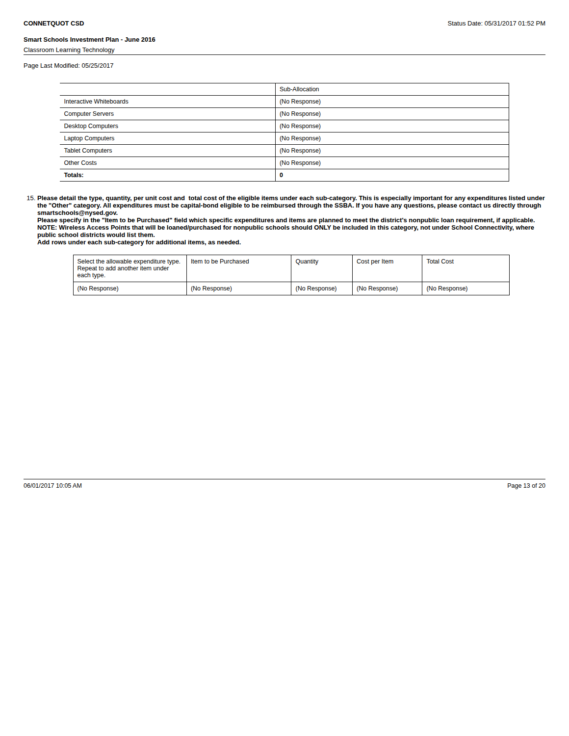CONNETQUOT CSD Status Date: 05/31/2017 01:52 PM
Smart Schools Investment Plan - June 2016
Classroom Learning Technology
Page Last Modified: 05/25/2017
| | Sub-Allocation |
| Interactive Whiteboards | (No Response) |
| Computer Servers | (No Response) |
| Desktop Computers | (No Response) |
| Laptop Computers | (No Response) |
| Tablet Computers | (No Response) |
| Other Costs | (No Response) |
| Totals: | 0 |
Please detail the type, quantity, per unit cost and total cost of the eligible items under each sub-category. This is especially important for any expenditures listed under the "Other" category. All expenditures must be capital-bond eligible to be reimbursed through the SSBA. If you have any questions, please contact us directly through smartschools@nysed.gov.
Please specify in the "Item to be Purchased" field which specific expenditures and items are planned to meet the district's nonpublic loan requirement, if applicable.
NOTE: Wireless Access Points that will be loaned/purchased for nonpublic schools should ONLY be included in this category, not under School Connectivity, where public school districts would list them.
Add rows under each sub-category for additional items, as needed.
| Select the allowable expenditure type. Repeat to add another item under each type. | Item to be Purchased | Quantity | Cost per Item | Total Cost |
| --- | --- | --- | --- | --- |
| (No Response) | (No Response) | (No Response) | (No Response) | (No Response) |
06/01/2017 10:05 AM Page 13 of 20